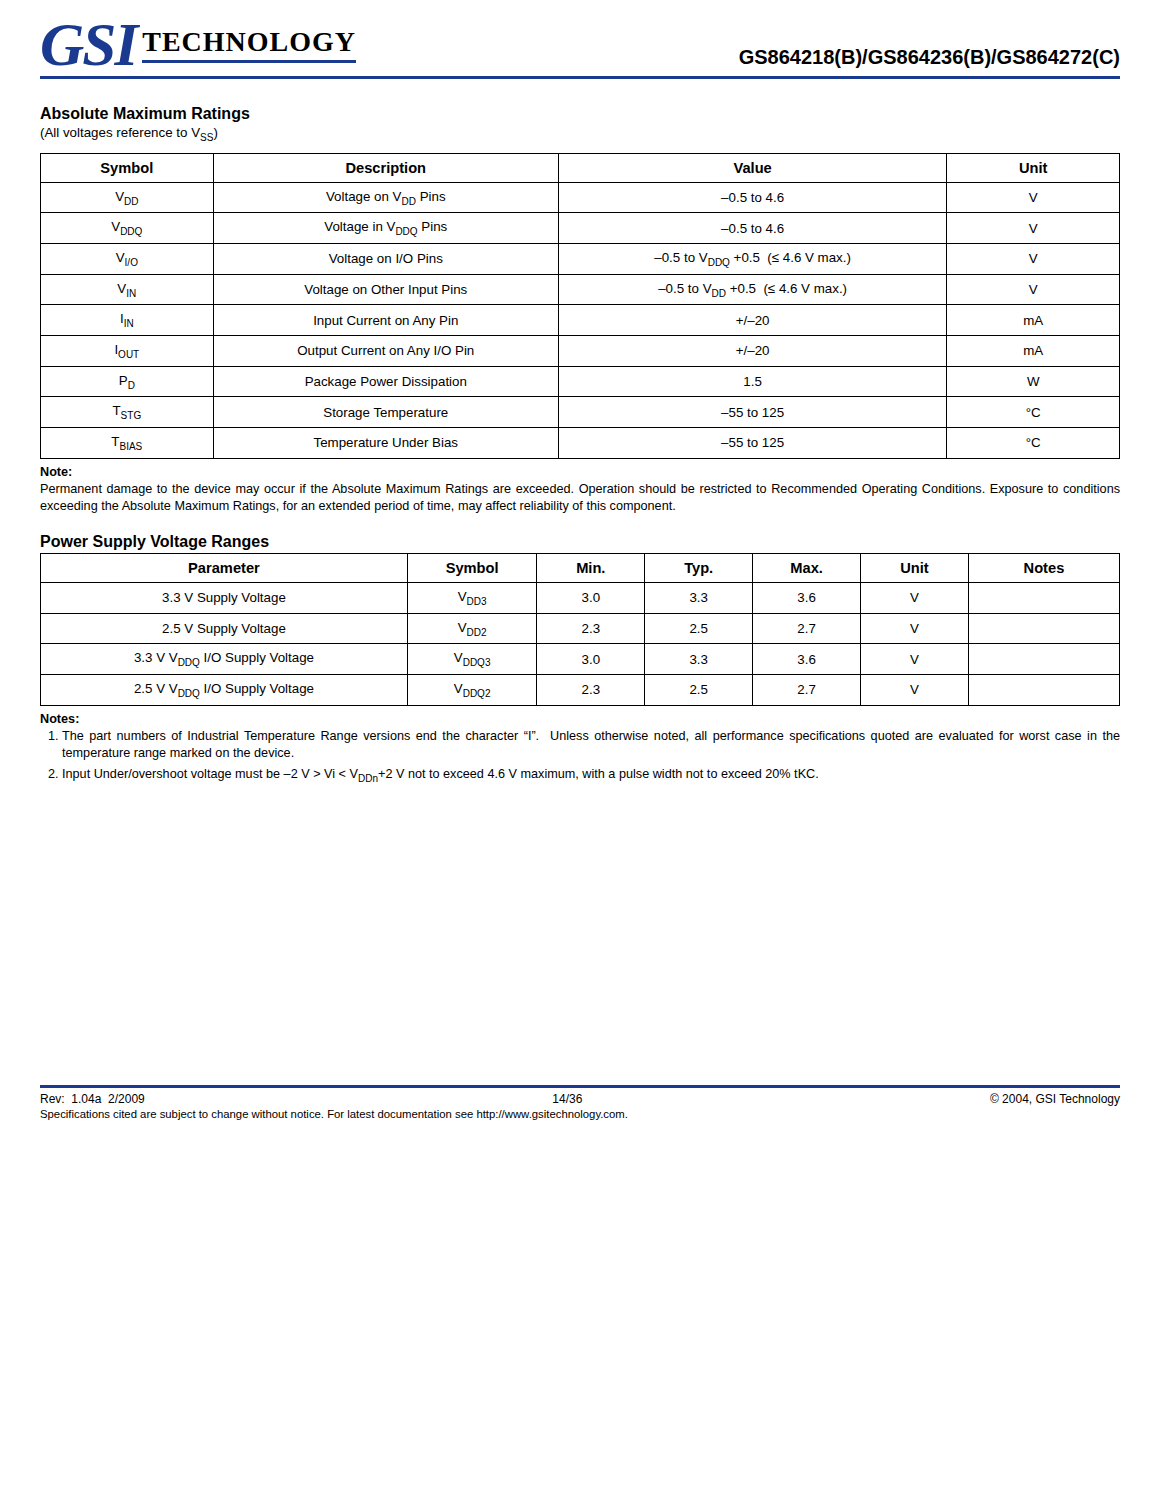GSI
TECHNOLOGY
GS864218(B)/GS864236(B)/GS864272(C)
Absolute Maximum Ratings
(All voltages reference to VSS)
| Symbol | Description | Value | Unit |
| --- | --- | --- | --- |
| V DD | Voltage on V DD Pins | –0.5 to 4.6 | V |
| V DDQ | Voltage in V DDQ Pins | –0.5 to 4.6 | V |
| V I/O | Voltage on I/O Pins | –0.5 to V DDQ +0.5 (≤ 4.6 V max.) | V |
| V IN | Voltage on Other Input Pins | –0.5 to V DD +0.5 (≤ 4.6 V max.) | V |
| I IN | Input Current on Any Pin | +/–20 | mA |
| I OUT | Output Current on Any I/O Pin | +/–20 | mA |
| P D | Package Power Dissipation | 1.5 | W |
| T STG | Storage Temperature | –55 to 125 | °C |
| T BIAS | Temperature Under Bias | –55 to 125 | °C |
Note:
Permanent damage to the device may occur if the Absolute Maximum Ratings are exceeded. Operation should be restricted to Recommended Operating Conditions. Exposure to conditions exceeding the Absolute Maximum Ratings, for an extended period of time, may affect reliability of this component.
Power Supply Voltage Ranges
| Parameter | Symbol | Min. | Typ. | Max. | Unit | Notes |
| --- | --- | --- | --- | --- | --- | --- |
| 3.3 V Supply Voltage | V DD3 | 3.0 | 3.3 | 3.6 | V | |
| 2.5 V Supply Voltage | V DD2 | 2.3 | 2.5 | 2.7 | V | |
| 3.3 V V DDQ I/O Supply Voltage | V DDQ3 | 3.0 | 3.3 | 3.6 | V | |
| 2.5 V V DDQ I/O Supply Voltage | V DDQ2 | 2.3 | 2.5 | 2.7 | V | |
Notes:
The part numbers of Industrial Temperature Range versions end the character “I”. Unless otherwise noted, all performance specifications quoted are evaluated for worst case in the temperature range marked on the device.
Input Under/overshoot voltage must be –2 V > Vi < VDDn+2 V not to exceed 4.6 V maximum, with a pulse width not to exceed 20% tKC.
Rev: 1.04a 2/2009
14/36
© 2004, GSI Technology
Specifications cited are subject to change without notice. For latest documentation see http://www.gsitechnology.com.